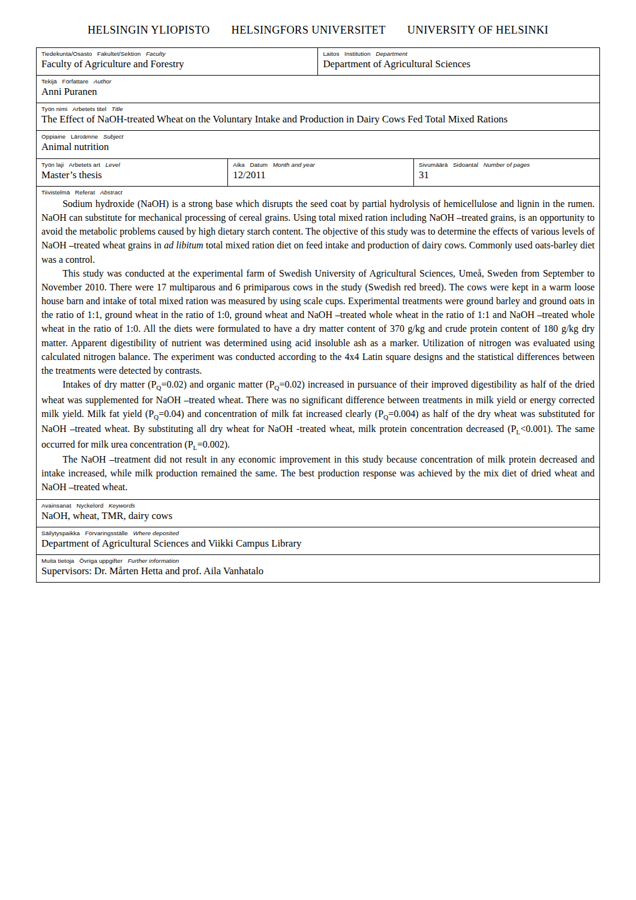HELSINGIN YLIOPISTO HELSINGFORS UNIVERSITET UNIVERSITY OF HELSINKI
| Tiedekunta/Osasto Fakultet/Sektion Faculty Faculty of Agriculture and Forestry | Laitos Institution Department Department of Agricultural Sciences |
| Tekijä Författare Author Anni Puranen |
| Työn nimi Arbetets titel Title The Effect of NaOH-treated Wheat on the Voluntary Intake and Production in Dairy Cows Fed Total Mixed Rations |
| Oppiaine Läroämne Subject Animal nutrition |
| Työn laji Arbetets art Level Master’s thesis | Aika Datum Month and year 12/2011 | Sivumäärä Sidoantal Number of pages 31 |
| Tiivistelmä Referat Abstract Sodium hydroxide (NaOH) is a strong base which disrupts the seed coat by partial hydrolysis of hemicellulose and lignin in the rumen. NaOH can substitute for mechanical processing of cereal grains. Using total mixed ration including NaOH –treated grains, is an opportunity to avoid the metabolic problems caused by high dietary starch content. The objective of this study was to determine the effects of various levels of NaOH –treated wheat grains in ad libitum total mixed ration diet on feed intake and production of dairy cows. Commonly used oats-barley diet was a control. This study was conducted at the experimental farm of Swedish University of Agricultural Sciences, Umeå, Sweden from September to November 2010. There were 17 multiparous and 6 primiparous cows in the study (Swedish red breed). The cows were kept in a warm loose house barn and intake of total mixed ration was measured by using scale cups. Experimental treatments were ground barley and ground oats in the ratio of 1:1, ground wheat in the ratio of 1:0, ground wheat and NaOH –treated whole wheat in the ratio of 1:1 and NaOH –treated whole wheat in the ratio of 1:0. All the diets were formulated to have a dry matter content of 370 g/kg and crude protein content of 180 g/kg dry matter. Apparent digestibility of nutrient was determined using acid insoluble ash as a marker. Utilization of nitrogen was evaluated using calculated nitrogen balance. The experiment was conducted according to the 4x4 Latin square designs and the statistical differences between the treatments were detected by contrasts. Intakes of dry matter (P Q =0.02) and organic matter (P Q =0.02) increased in pursuance of their improved digestibility as half of the dried wheat was supplemented for NaOH –treated wheat. There was no significant difference between treatments in milk yield or energy corrected milk yield. Milk fat yield (P Q =0.04) and concentration of milk fat increased clearly (P Q =0.004) as half of the dry wheat was substituted for NaOH –treated wheat. By substituting all dry wheat for NaOH -treated wheat, milk protein concentration decreased (P L <0.001). The same occurred for milk urea concentration (P L =0.002). The NaOH –treatment did not result in any economic improvement in this study because concentration of milk protein decreased and intake increased, while milk production remained the same. The best production response was achieved by the mix diet of dried wheat and NaOH –treated wheat. |
| Avainsanat Nyckelord Keywords NaOH, wheat, TMR, dairy cows |
| Säilytyspaikka Förvaringsställe Where deposited Department of Agricultural Sciences and Viikki Campus Library |
| Muita tietoja Övriga uppgifter Further information Supervisors: Dr. Mårten Hetta and prof. Aila Vanhatalo |